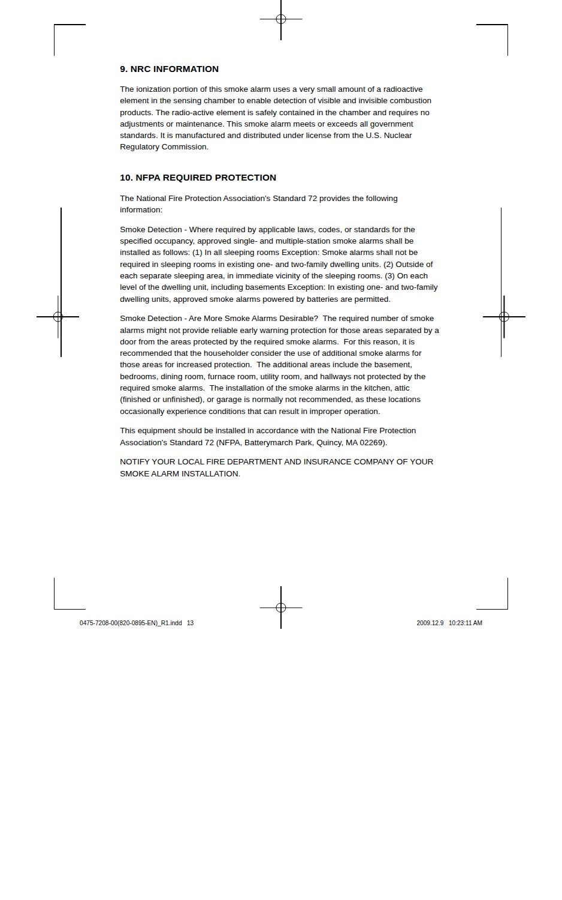9. NRC INFORMATION
The ionization portion of this smoke alarm uses a very small amount of a radioactive element in the sensing chamber to enable detection of visible and invisible combustion products. The radio-active element is safely contained in the chamber and requires no adjustments or maintenance. This smoke alarm meets or exceeds all government standards. It is manufactured and distributed under license from the U.S. Nuclear Regulatory Commission.
10. NFPA REQUIRED PROTECTION
The National Fire Protection Association's Standard 72 provides the following information:
Smoke Detection - Where required by applicable laws, codes, or standards for the specified occupancy, approved single- and multiple-station smoke alarms shall be installed as follows: (1) In all sleeping rooms Exception: Smoke alarms shall not be required in sleeping rooms in existing one- and two-family dwelling units. (2) Outside of each separate sleeping area, in immediate vicinity of the sleeping rooms. (3) On each level of the dwelling unit, including basements Exception: In existing one- and two-family dwelling units, approved smoke alarms powered by batteries are permitted.
Smoke Detection - Are More Smoke Alarms Desirable? The required number of smoke alarms might not provide reliable early warning protection for those areas separated by a door from the areas protected by the required smoke alarms. For this reason, it is recommended that the householder consider the use of additional smoke alarms for those areas for increased protection. The additional areas include the basement, bedrooms, dining room, furnace room, utility room, and hallways not protected by the required smoke alarms. The installation of the smoke alarms in the kitchen, attic (finished or unfinished), or garage is normally not recommended, as these locations occasionally experience conditions that can result in improper operation.
This equipment should be installed in accordance with the National Fire Protection Association's Standard 72 (NFPA, Batterymarch Park, Quincy, MA 02269).
NOTIFY YOUR LOCAL FIRE DEPARTMENT AND INSURANCE COMPANY OF YOUR SMOKE ALARM INSTALLATION.
0475-7208-00(820-0895-EN)_R1.indd 13 2009.12.9 10:23:11 AM